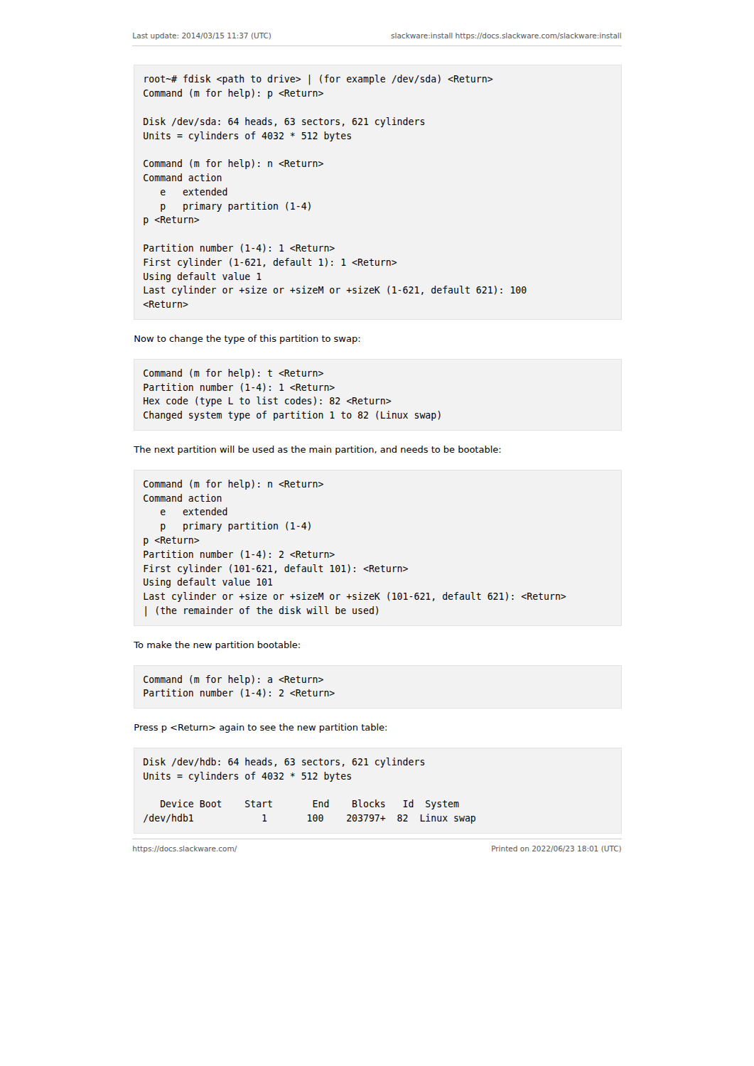Last update: 2014/03/15 11:37 (UTC)
slackware:install https://docs.slackware.com/slackware:install
root~# fdisk <path to drive> | (for example /dev/sda) <Return>
Command (m for help): p <Return>

Disk /dev/sda: 64 heads, 63 sectors, 621 cylinders
Units = cylinders of 4032 * 512 bytes

Command (m for help): n <Return>
Command action
   e   extended
   p   primary partition (1-4)
p <Return>

Partition number (1-4): 1 <Return>
First cylinder (1-621, default 1): 1 <Return>
Using default value 1
Last cylinder or +size or +sizeM or +sizeK (1-621, default 621): 100
<Return>
Now to change the type of this partition to swap:
Command (m for help): t <Return>
Partition number (1-4): 1 <Return>
Hex code (type L to list codes): 82 <Return>
Changed system type of partition 1 to 82 (Linux swap)
The next partition will be used as the main partition, and needs to be bootable:
Command (m for help): n <Return>
Command action
   e   extended
   p   primary partition (1-4)
p <Return>
Partition number (1-4): 2 <Return>
First cylinder (101-621, default 101): <Return>
Using default value 101
Last cylinder or +size or +sizeM or +sizeK (101-621, default 621): <Return>
| (the remainder of the disk will be used)
To make the new partition bootable:
Command (m for help): a <Return>
Partition number (1-4): 2 <Return>
Press p <Return> again to see the new partition table:
Disk /dev/hdb: 64 heads, 63 sectors, 621 cylinders
Units = cylinders of 4032 * 512 bytes

   Device Boot    Start       End    Blocks   Id  System
/dev/hdb1            1       100    203797+  82  Linux swap
https://docs.slackware.com/
Printed on 2022/06/23 18:01 (UTC)